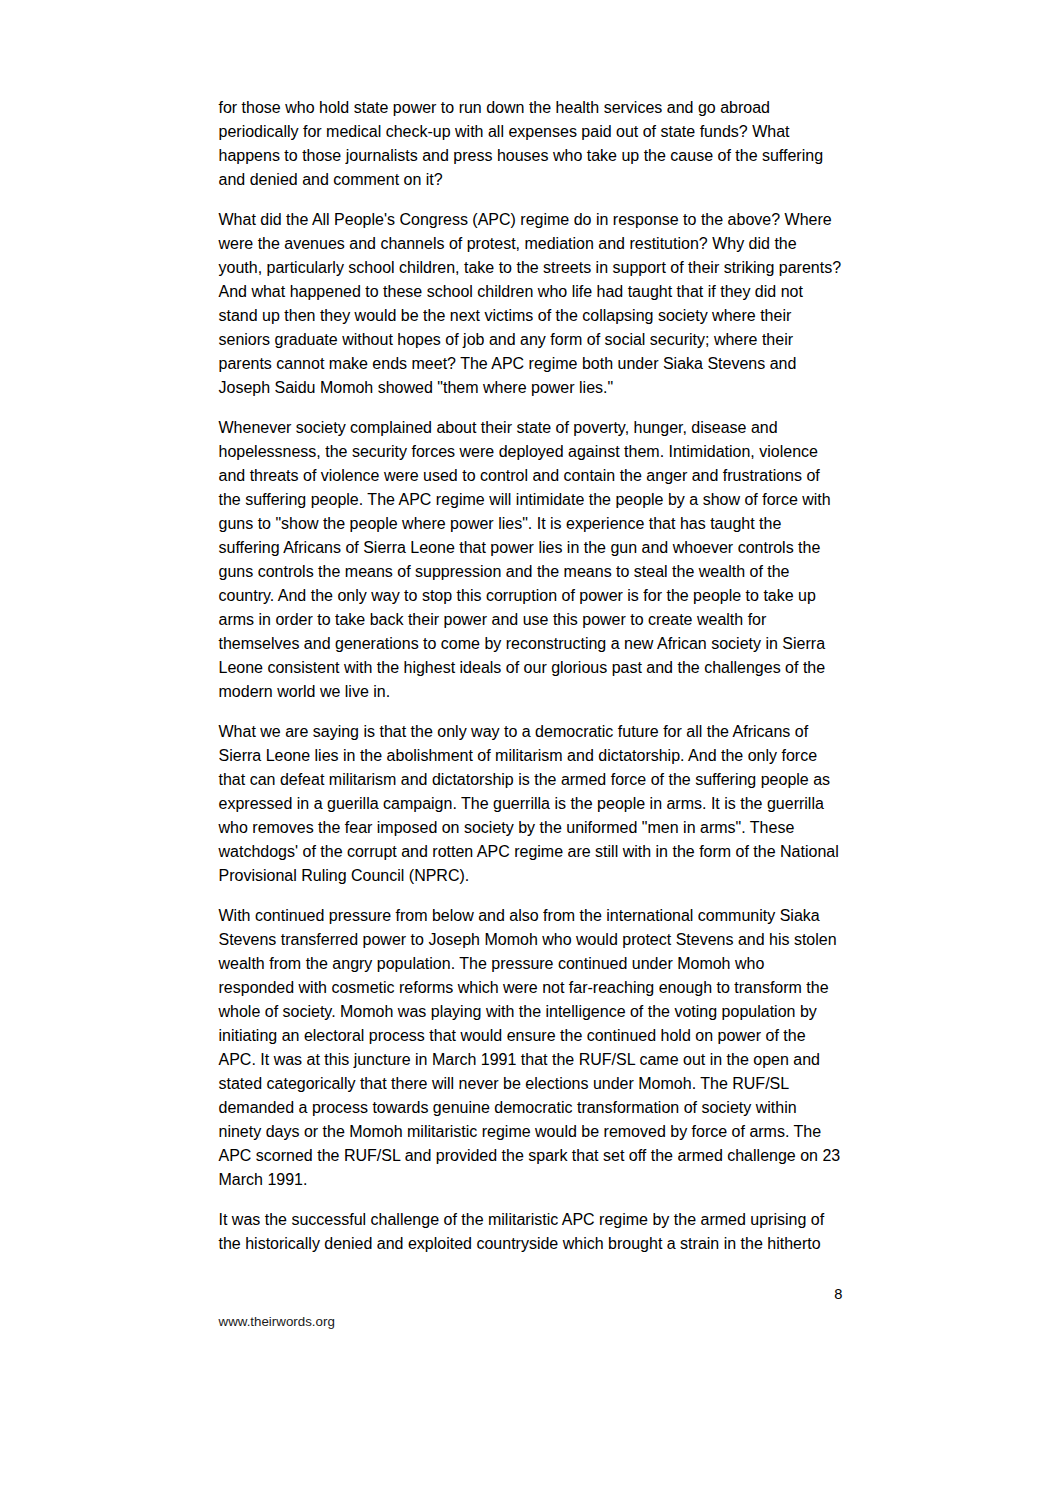for those who hold state power to run down the health services and go abroad periodically for medical check-up with all expenses paid out of state funds? What happens to those journalists and press houses who take up the cause of the suffering and denied and comment on it?
What did the All People's Congress (APC) regime do in response to the above? Where were the avenues and channels of protest, mediation and restitution? Why did the youth, particularly school children, take to the streets in support of their striking parents? And what happened to these school children who life had taught that if they did not stand up then they would be the next victims of the collapsing society where their seniors graduate without hopes of job and any form of social security; where their parents cannot make ends meet? The APC regime both under Siaka Stevens and Joseph Saidu Momoh showed "them where power lies."
Whenever society complained about their state of poverty, hunger, disease and hopelessness, the security forces were deployed against them. Intimidation, violence and threats of violence were used to control and contain the anger and frustrations of the suffering people. The APC regime will intimidate the people by a show of force with guns to "show the people where power lies". It is experience that has taught the suffering Africans of Sierra Leone that power lies in the gun and whoever controls the guns controls the means of suppression and the means to steal the wealth of the country. And the only way to stop this corruption of power is for the people to take up arms in order to take back their power and use this power to create wealth for themselves and generations to come by reconstructing a new African society in Sierra Leone consistent with the highest ideals of our glorious past and the challenges of the modern world we live in.
What we are saying is that the only way to a democratic future for all the Africans of Sierra Leone lies in the abolishment of militarism and dictatorship. And the only force that can defeat militarism and dictatorship is the armed force of the suffering people as expressed in a guerilla campaign. The guerrilla is the people in arms. It is the guerrilla who removes the fear imposed on society by the uniformed "men in arms". These watchdogs' of the corrupt and rotten APC regime are still with in the form of the National Provisional Ruling Council (NPRC).
With continued pressure from below and also from the international community Siaka Stevens transferred power to Joseph Momoh who would protect Stevens and his stolen wealth from the angry population. The pressure continued under Momoh who responded with cosmetic reforms which were not far-reaching enough to transform the whole of society. Momoh was playing with the intelligence of the voting population by initiating an electoral process that would ensure the continued hold on power of the APC. It was at this juncture in March 1991 that the RUF/SL came out in the open and stated categorically that there will never be elections under Momoh. The RUF/SL demanded a process towards genuine democratic transformation of society within ninety days or the Momoh militaristic regime would be removed by force of arms. The APC scorned the RUF/SL and provided the spark that set off the armed challenge on 23 March 1991.
It was the successful challenge of the militaristic APC regime by the armed uprising of the historically denied and exploited countryside which brought a strain in the hitherto
8
www.theirwords.org